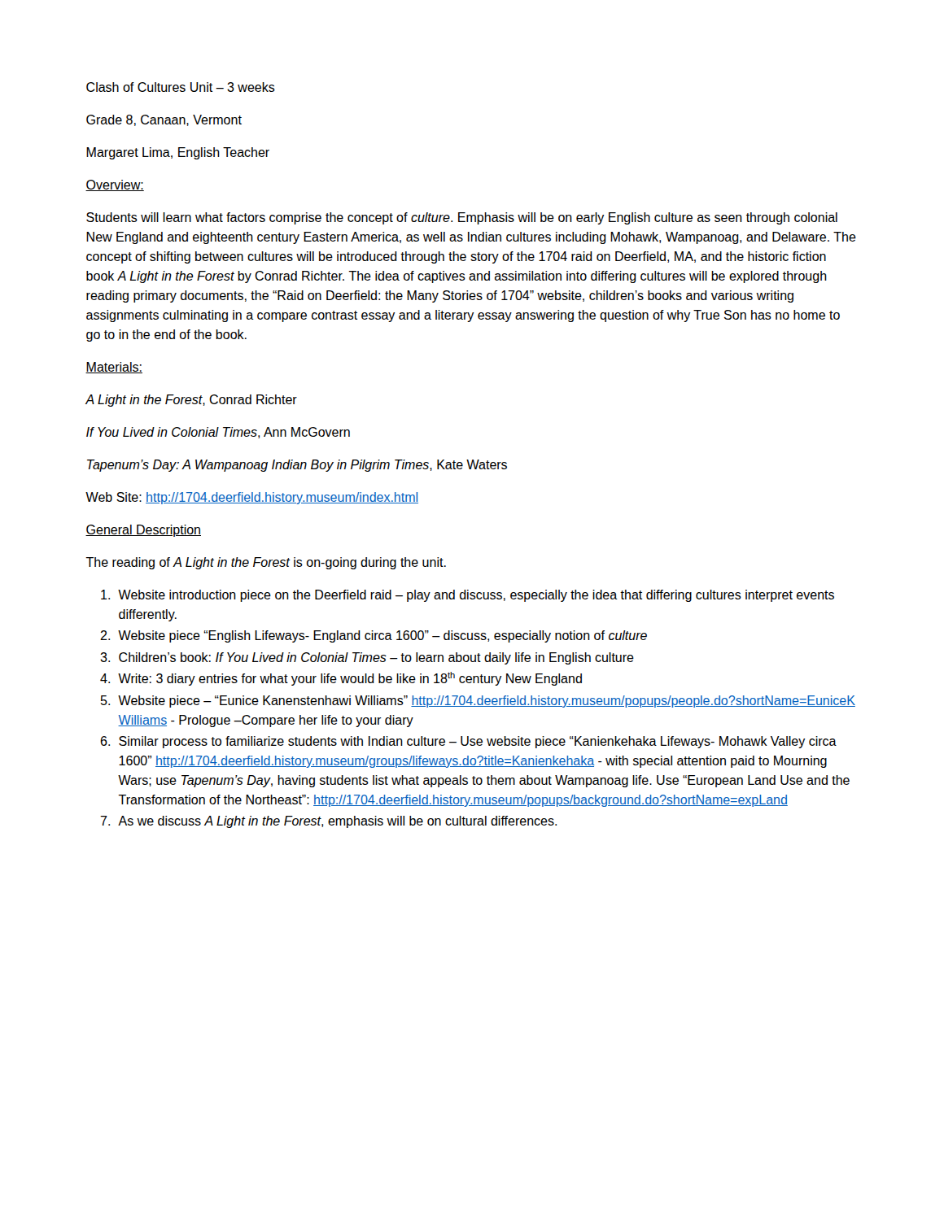Clash of Cultures Unit – 3 weeks
Grade 8, Canaan, Vermont
Margaret Lima, English Teacher
Overview:
Students will learn what factors comprise the concept of culture. Emphasis will be on early English culture as seen through colonial New England and eighteenth century Eastern America, as well as Indian cultures including Mohawk, Wampanoag, and Delaware. The concept of shifting between cultures will be introduced through the story of the 1704 raid on Deerfield, MA, and the historic fiction book A Light in the Forest by Conrad Richter. The idea of captives and assimilation into differing cultures will be explored through reading primary documents, the “Raid on Deerfield: the Many Stories of 1704” website, children’s books and various writing assignments culminating in a compare contrast essay and a literary essay answering the question of why True Son has no home to go to in the end of the book.
Materials:
A Light in the Forest, Conrad Richter
If You Lived in Colonial Times, Ann McGovern
Tapenum’s Day: A Wampanoag Indian Boy in Pilgrim Times, Kate Waters
Web Site: http://1704.deerfield.history.museum/index.html
General Description
The reading of A Light in the Forest is on-going during the unit.
Website introduction piece on the Deerfield raid – play and discuss, especially the idea that differing cultures interpret events differently.
Website piece “English Lifeways- England circa 1600” – discuss, especially notion of culture
Children’s book: If You Lived in Colonial Times – to learn about daily life in English culture
Write: 3 diary entries for what your life would be like in 18th century New England
Website piece – “Eunice Kanenstenhawi Williams” http://1704.deerfield.history.museum/popups/people.do?shortName=EuniceKWilliams - Prologue –Compare her life to your diary
Similar process to familiarize students with Indian culture – Use website piece “Kanienkehaka Lifeways- Mohawk Valley circa 1600” http://1704.deerfield.history.museum/groups/lifeways.do?title=Kanienkehaka - with special attention paid to Mourning Wars; use Tapenum’s Day, having students list what appeals to them about Wampanoag life. Use “European Land Use and the Transformation of the Northeast”: http://1704.deerfield.history.museum/popups/background.do?shortName=expLand
As we discuss A Light in the Forest, emphasis will be on cultural differences.